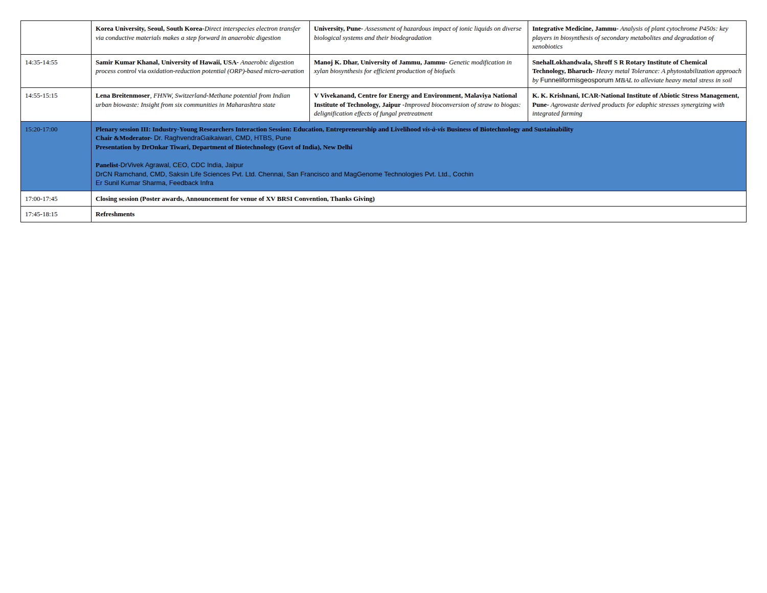| | Korea University, Seoul, South Korea- Direct interspecies electron transfer via conductive materials makes a step forward in anaerobic digestion | University, Pune- Assessment of hazardous impact of ionic liquids on diverse biological systems and their biodegradation | Integrative Medicine, Jammu- Analysis of plant cytochrome P450s: key players in biosynthesis of secondary metabolites and degradation of xenobiotics |
| 14:35-14:55 | Samir Kumar Khanal, University of Hawaii, USA- Anaerobic digestion process control via oxidation-reduction potential (ORP)-based micro-aeration | Manoj K. Dhar, University of Jammu, Jammu- Genetic modification in xylan biosynthesis for efficient production of biofuels | SnehalLokhandwala , Shroff S R Rotary Institute of Chemical Technology, Bharuch- Heavy metal Tolerance: A phytostabilization approach by Funneliformisgeosporum MBAL to alleviate heavy metal stress in soil |
| 14:55-15:15 | Lena Breitenmoser , FHNW, Switzerland-Methane potential from Indian urban biowaste: Insight from six communities in Maharashtra state | V Vivekanand, Centre for Energy and Environment, Malaviya National Institute of Technology, Jaipur - Improved bioconversion of straw to biogas: delignification effects of fungal pretreatment | K. K. Krishnani, ICAR-National Institute of Abiotic Stress Management, Pune- Agrowaste derived products for edaphic stresses synergizing with integrated farming |
| 15:20-17:00 | Plenary session III: Industry-Young Researchers Interaction Session: Education, Entrepreneurship and Livelihood vis-à-vis Business of Biotechnology and Sustainability Chair &Moderator- Dr. RaghvendraGaikaiwari, CMD, HTBS, Pune Presentation by DrOnkar Tiwari, Department of Biotechnology (Govt of India), New Delhi Panelist- DrVivek Agrawal, CEO, CDC India, Jaipur DrCN Ramchand, CMD, Saksin Life Sciences Pvt. Ltd. Chennai, San Francisco and MagGenome Technologies Pvt. Ltd., Cochin Er Sunil Kumar Sharma, Feedback Infra |
| 17:00-17:45 | Closing session (Poster awards, Announcement for venue of XV BRSI Convention, Thanks Giving) |
| 17:45-18:15 | Refreshments |